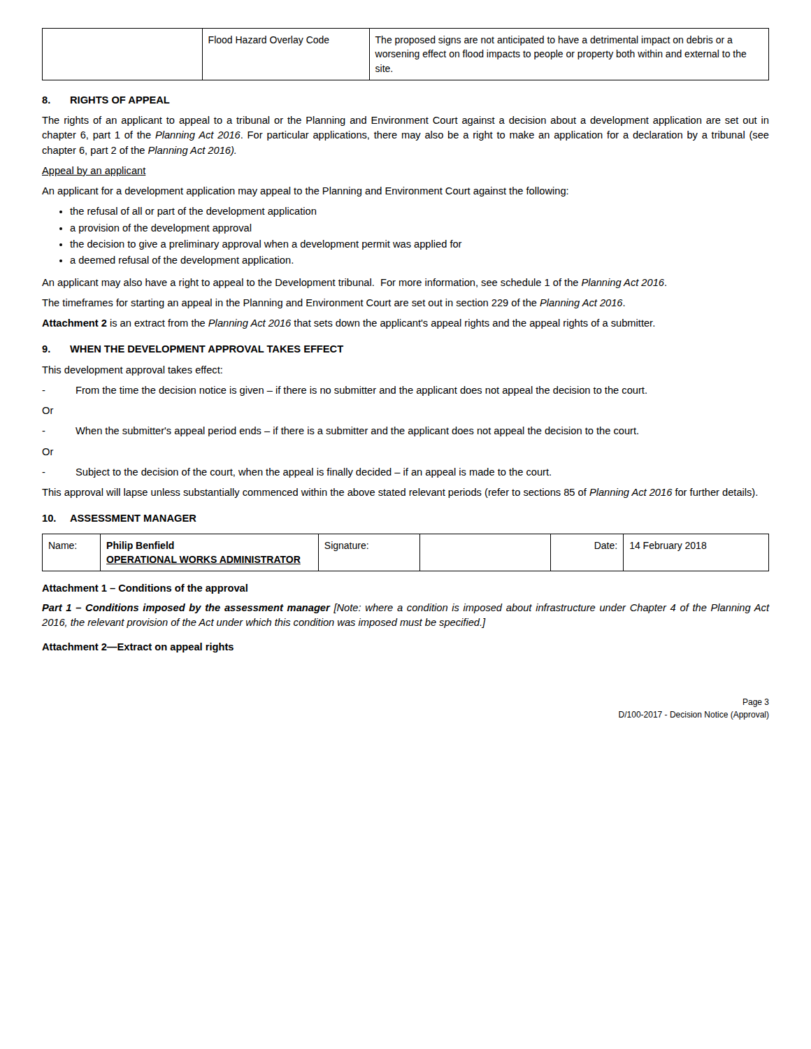| | Flood Hazard Overlay Code | The proposed signs are not anticipated to have a detrimental impact on debris or a worsening effect on flood impacts to people or property both within and external to the site. |
8. RIGHTS OF APPEAL
The rights of an applicant to appeal to a tribunal or the Planning and Environment Court against a decision about a development application are set out in chapter 6, part 1 of the Planning Act 2016. For particular applications, there may also be a right to make an application for a declaration by a tribunal (see chapter 6, part 2 of the Planning Act 2016).
Appeal by an applicant
An applicant for a development application may appeal to the Planning and Environment Court against the following:
the refusal of all or part of the development application
a provision of the development approval
the decision to give a preliminary approval when a development permit was applied for
a deemed refusal of the development application.
An applicant may also have a right to appeal to the Development tribunal. For more information, see schedule 1 of the Planning Act 2016.
The timeframes for starting an appeal in the Planning and Environment Court are set out in section 229 of the Planning Act 2016.
Attachment 2 is an extract from the Planning Act 2016 that sets down the applicant's appeal rights and the appeal rights of a submitter.
9. WHEN THE DEVELOPMENT APPROVAL TAKES EFFECT
This development approval takes effect:
- From the time the decision notice is given – if there is no submitter and the applicant does not appeal the decision to the court.
Or
- When the submitter's appeal period ends – if there is a submitter and the applicant does not appeal the decision to the court.
Or
- Subject to the decision of the court, when the appeal is finally decided – if an appeal is made to the court.
This approval will lapse unless substantially commenced within the above stated relevant periods (refer to sections 85 of Planning Act 2016 for further details).
10. ASSESSMENT MANAGER
| Name: | Philip Benfield OPERATIONAL WORKS ADMINISTRATOR | Signature: | | Date: | 14 February 2018 |
Attachment 1 – Conditions of the approval
Part 1 – Conditions imposed by the assessment manager [Note: where a condition is imposed about infrastructure under Chapter 4 of the Planning Act 2016, the relevant provision of the Act under which this condition was imposed must be specified.]
Attachment 2—Extract on appeal rights
Page 3
D/100-2017 - Decision Notice (Approval)